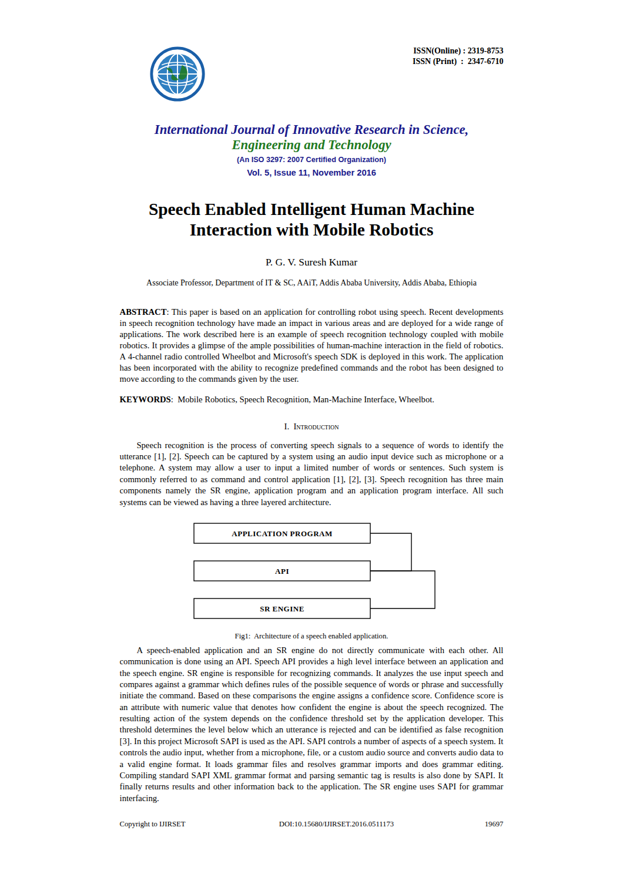ISSN(Online) : 2319-8753
ISSN (Print) : 2347-6710
International Journal of Innovative Research in Science,
Engineering and Technology
(An ISO 3297: 2007 Certified Organization)
Vol. 5, Issue 11, November 2016
Speech Enabled Intelligent Human Machine
Interaction with Mobile Robotics
P. G. V. Suresh Kumar
Associate Professor, Department of IT & SC, AAiT, Addis Ababa University, Addis Ababa, Ethiopia
ABSTRACT: This paper is based on an application for controlling robot using speech. Recent developments in speech recognition technology have made an impact in various areas and are deployed for a wide range of applications. The work described here is an example of speech recognition technology coupled with mobile robotics. It provides a glimpse of the ample possibilities of human-machine interaction in the field of robotics. A 4-channel radio controlled Wheelbot and Microsoft's speech SDK is deployed in this work. The application has been incorporated with the ability to recognize predefined commands and the robot has been designed to move according to the commands given by the user.
KEYWORDS: Mobile Robotics, Speech Recognition, Man-Machine Interface, Wheelbot.
I. Introduction
Speech recognition is the process of converting speech signals to a sequence of words to identify the utterance [1], [2]. Speech can be captured by a system using an audio input device such as microphone or a telephone. A system may allow a user to input a limited number of words or sentences. Such system is commonly referred to as command and control application [1], [2], [3]. Speech recognition has three main components namely the SR engine, application program and an application program interface. All such systems can be viewed as having a three layered architecture.
APPLICATION PROGRAM API SR ENGINE
Fig1: Architecture of a speech enabled application.
A speech-enabled application and an SR engine do not directly communicate with each other. All communication is done using an API. Speech API provides a high level interface between an application and the speech engine. SR engine is responsible for recognizing commands. It analyzes the use input speech and compares against a grammar which defines rules of the possible sequence of words or phrase and successfully initiate the command. Based on these comparisons the engine assigns a confidence score. Confidence score is an attribute with numeric value that denotes how confident the engine is about the speech recognized. The resulting action of the system depends on the confidence threshold set by the application developer. This threshold determines the level below which an utterance is rejected and can be identified as false recognition [3]. In this project Microsoft SAPI is used as the API. SAPI controls a number of aspects of a speech system. It controls the audio input, whether from a microphone, file, or a custom audio source and converts audio data to a valid engine format. It loads grammar files and resolves grammar imports and does grammar editing. Compiling standard SAPI XML grammar format and parsing semantic tag is results is also done by SAPI. It finally returns results and other information back to the application. The SR engine uses SAPI for grammar interfacing.
Copyright to IJIRSET
DOI:10.15680/IJIRSET.2016.0511173
19697